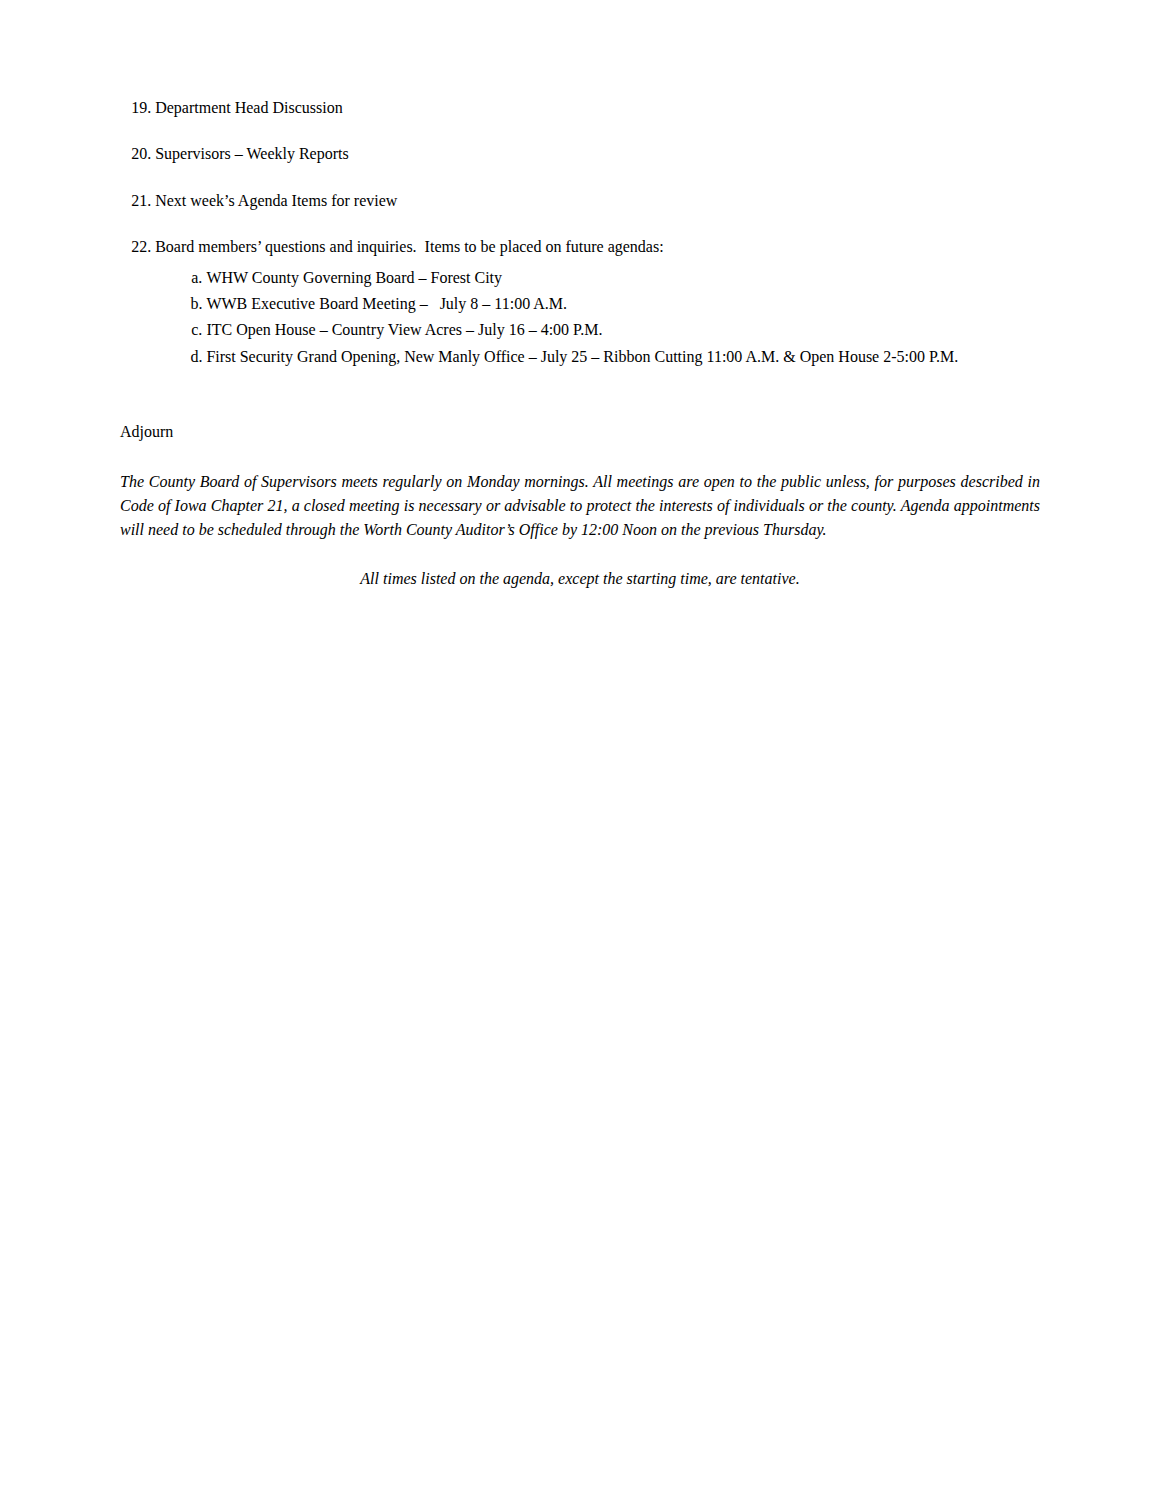Department Head Discussion
Supervisors – Weekly Reports
Next week’s Agenda Items for review
Board members’ questions and inquiries. Items to be placed on future agendas:
WHW County Governing Board – Forest City
WWB Executive Board Meeting – July 8 – 11:00 A.M.
ITC Open House – Country View Acres – July 16 – 4:00 P.M.
First Security Grand Opening, New Manly Office – July 25 – Ribbon Cutting 11:00 A.M. & Open House 2-5:00 P.M.
Adjourn
The County Board of Supervisors meets regularly on Monday mornings. All meetings are open to the public unless, for purposes described in Code of Iowa Chapter 21, a closed meeting is necessary or advisable to protect the interests of individuals or the county. Agenda appointments will need to be scheduled through the Worth County Auditor’s Office by 12:00 Noon on the previous Thursday.
All times listed on the agenda, except the starting time, are tentative.